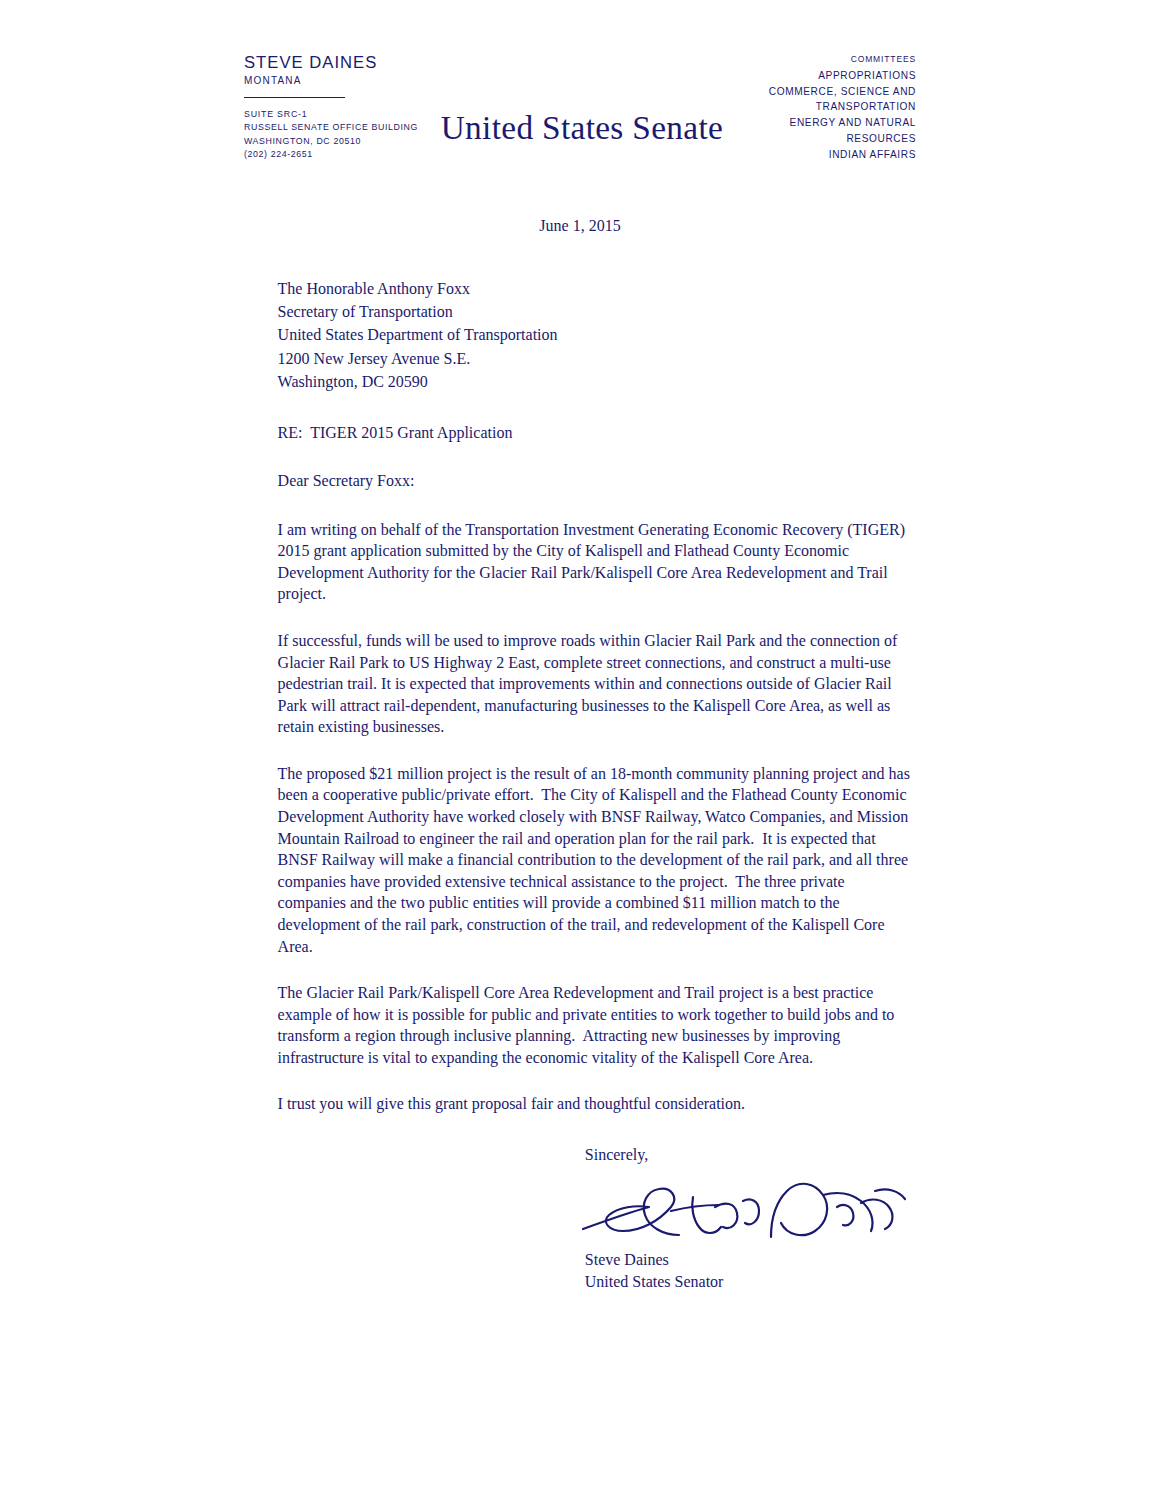STEVE DAINES
MONTANA
SUITE SRC‑1
RUSSELL SENATE OFFICE BUILDING
WASHINGTON, DC 20510
(202) 224‑2651
United States Senate
COMMITTEES
APPROPRIATIONS COMMERCE, SCIENCE AND
TRANSPORTATION ENERGY AND NATURAL
RESOURCES INDIAN AFFAIRS
June 1, 2015
The Honorable Anthony Foxx
Secretary of Transportation
United States Department of Transportation
1200 New Jersey Avenue S.E.
Washington, DC 20590
RE: TIGER 2015 Grant Application
Dear Secretary Foxx:
I am writing on behalf of the Transportation Investment Generating Economic Recovery (TIGER) 2015 grant application submitted by the City of Kalispell and Flathead County Economic Development Authority for the Glacier Rail Park/Kalispell Core Area Redevelopment and Trail project.
If successful, funds will be used to improve roads within Glacier Rail Park and the connection of Glacier Rail Park to US Highway 2 East, complete street connections, and construct a multi-use pedestrian trail. It is expected that improvements within and connections outside of Glacier Rail Park will attract rail-dependent, manufacturing businesses to the Kalispell Core Area, as well as retain existing businesses.
The proposed $21 million project is the result of an 18-month community planning project and has been a cooperative public/private effort. The City of Kalispell and the Flathead County Economic Development Authority have worked closely with BNSF Railway, Watco Companies, and Mission Mountain Railroad to engineer the rail and operation plan for the rail park. It is expected that BNSF Railway will make a financial contribution to the development of the rail park, and all three companies have provided extensive technical assistance to the project. The three private companies and the two public entities will provide a combined $11 million match to the development of the rail park, construction of the trail, and redevelopment of the Kalispell Core Area.
The Glacier Rail Park/Kalispell Core Area Redevelopment and Trail project is a best practice example of how it is possible for public and private entities to work together to build jobs and to transform a region through inclusive planning. Attracting new businesses by improving infrastructure is vital to expanding the economic vitality of the Kalispell Core Area.
I trust you will give this grant proposal fair and thoughtful consideration.
Sincerely,
Steve Daines
United States Senator